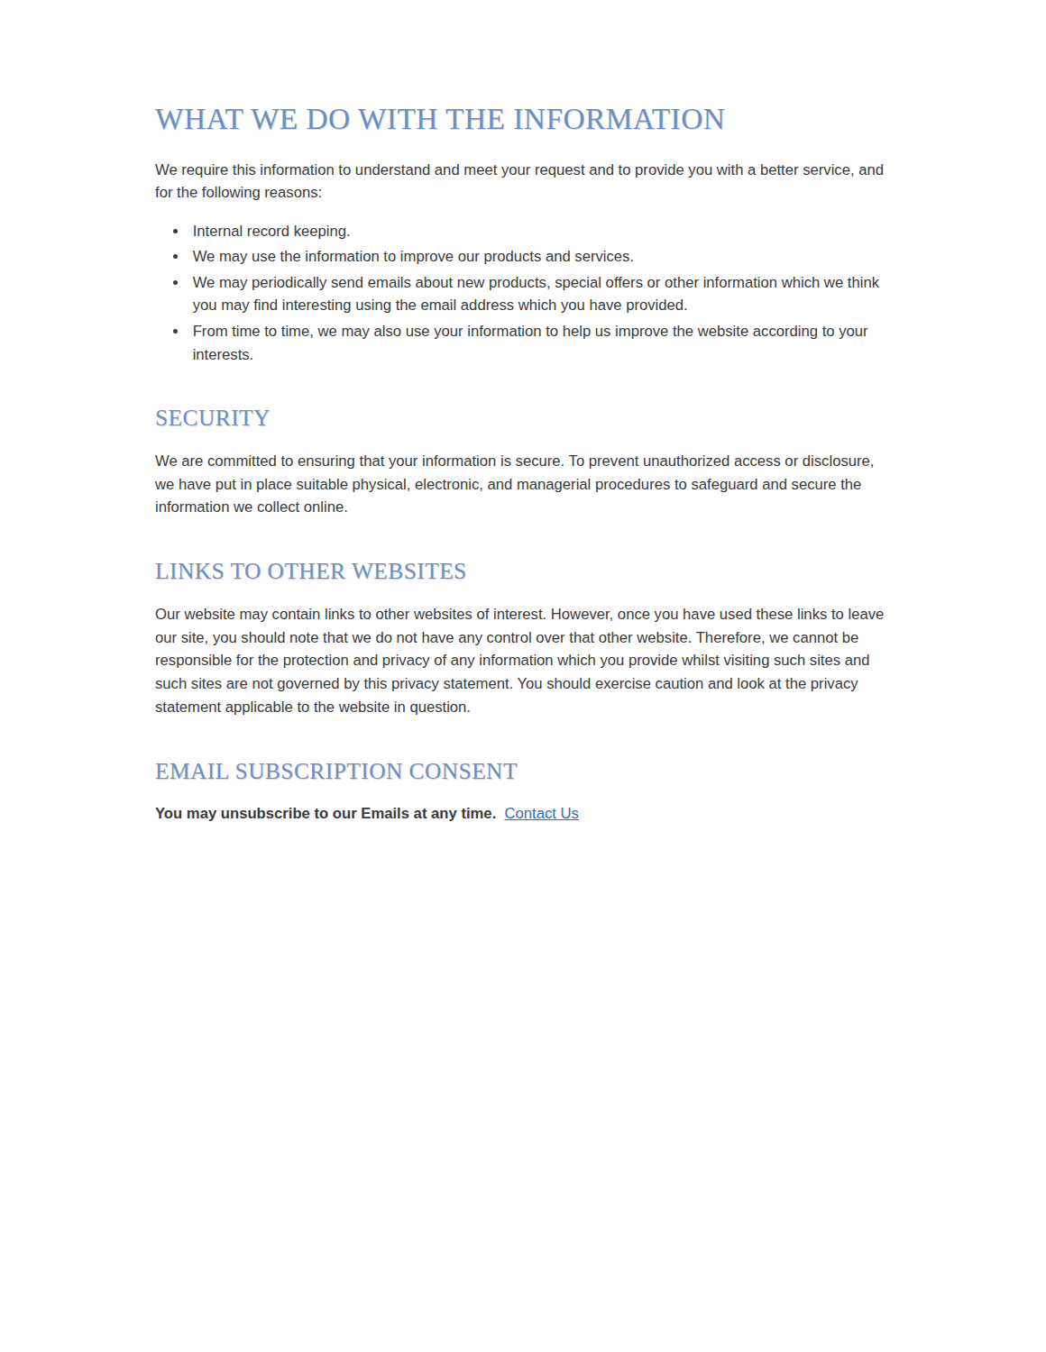WHAT WE DO WITH THE INFORMATION
We require this information to understand and meet your request and to provide you with a better service, and for the following reasons:
Internal record keeping.
We may use the information to improve our products and services.
We may periodically send emails about new products, special offers or other information which we think you may find interesting using the email address which you have provided.
From time to time, we may also use your information to help us improve the website according to your interests.
SECURITY
We are committed to ensuring that your information is secure. To prevent unauthorized access or disclosure, we have put in place suitable physical, electronic, and managerial procedures to safeguard and secure the information we collect online.
LINKS TO OTHER WEBSITES
Our website may contain links to other websites of interest. However, once you have used these links to leave our site, you should note that we do not have any control over that other website. Therefore, we cannot be responsible for the protection and privacy of any information which you provide whilst visiting such sites and such sites are not governed by this privacy statement. You should exercise caution and look at the privacy statement applicable to the website in question.
EMAIL SUBSCRIPTION CONSENT
You may unsubscribe to our Emails at any time. Contact Us